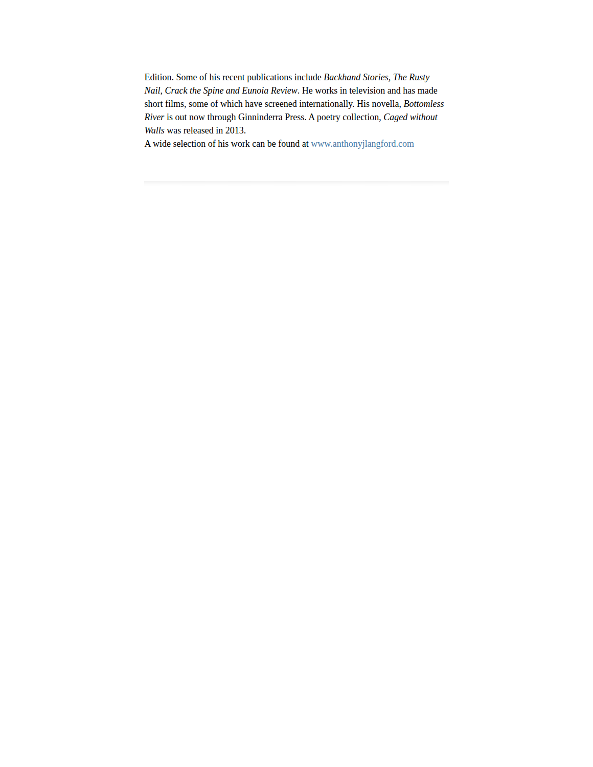Edition. Some of his recent publications include Backhand Stories, The Rusty Nail, Crack the Spine and Eunoia Review. He works in television and has made short films, some of which have screened internationally. His novella, Bottomless River is out now through Ginninderra Press. A poetry collection, Caged without Walls was released in 2013.
A wide selection of his work can be found at www.anthonyjlangford.com